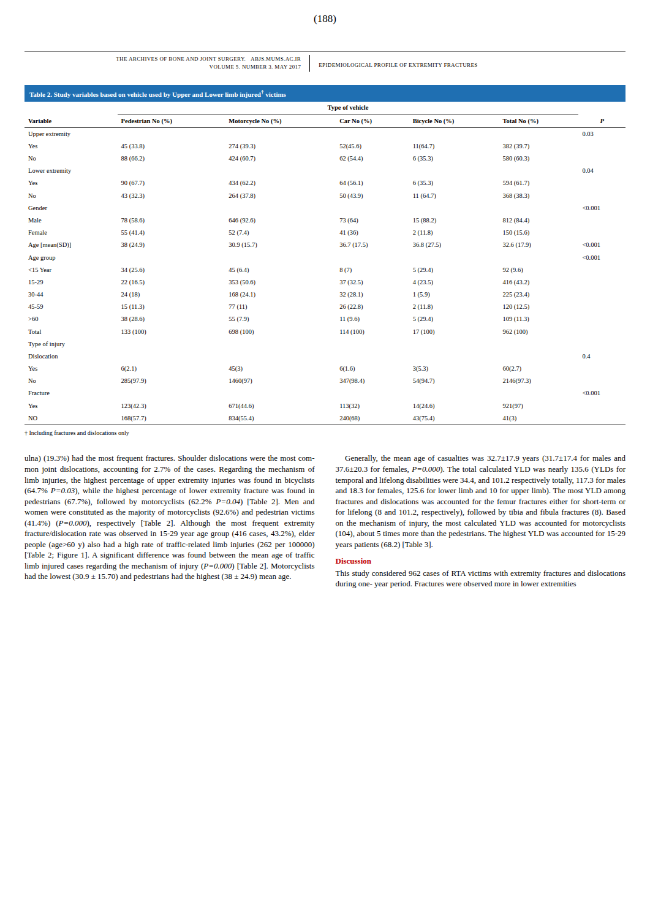(188)
The Archives of Bone and Joint Surgery. ABJS.MUMS.AC.IR
Volume 5. Number 3. May 2017
Epidemiological Profile of Extremity Fractures
Table 2. Study variables based on vehicle used by Upper and Lower limb injured † victims
| Variable | Type of vehicle | P |
| --- | --- | --- |
| Pedestrian No (%) | Motorcycle No (%) | Car No (%) | Bicycle No (%) | Total No (%) |
| Upper extremity | | | | | | 0.03 |
| Yes | 45 (33.8) | 274 (39.3) | 52(45.6) | 11(64.7) | 382 (39.7) | |
| No | 88 (66.2) | 424 (60.7) | 62 (54.4) | 6 (35.3) | 580 (60.3) | |
| Lower extremity | | | | | | 0.04 |
| Yes | 90 (67.7) | 434 (62.2) | 64 (56.1) | 6 (35.3) | 594 (61.7) | |
| No | 43 (32.3) | 264 (37.8) | 50 (43.9) | 11 (64.7) | 368 (38.3) | |
| Gender | | | | | | <0.001 |
| Male | 78 (58.6) | 646 (92.6) | 73 (64) | 15 (88.2) | 812 (84.4) | |
| Female | 55 (41.4) | 52 (7.4) | 41 (36) | 2 (11.8) | 150 (15.6) | |
| Age [mean(SD)] | 38 (24.9) | 30.9 (15.7) | 36.7 (17.5) | 36.8 (27.5) | 32.6 (17.9) | <0.001 |
| Age group | | | | | | <0.001 |
| <15 Year | 34 (25.6) | 45 (6.4) | 8 (7) | 5 (29.4) | 92 (9.6) | |
| 15-29 | 22 (16.5) | 353 (50.6) | 37 (32.5) | 4 (23.5) | 416 (43.2) | |
| 30-44 | 24 (18) | 168 (24.1) | 32 (28.1) | 1 (5.9) | 225 (23.4) | |
| 45-59 | 15 (11.3) | 77 (11) | 26 (22.8) | 2 (11.8) | 120 (12.5) | |
| >60 | 38 (28.6) | 55 (7.9) | 11 (9.6) | 5 (29.4) | 109 (11.3) | |
| Total | 133 (100) | 698 (100) | 114 (100) | 17 (100) | 962 (100) | |
| Type of injury | | | | | | |
| Dislocation | | | | | | 0.4 |
| Yes | 6(2.1) | 45(3) | 6(1.6) | 3(5.3) | 60(2.7) | |
| No | 285(97.9) | 1460(97) | 347(98.4) | 54(94.7) | 2146(97.3) | |
| Fracture | | | | | | <0.001 |
| Yes | 123(42.3) | 671(44.6) | 113(32) | 14(24.6) | 921(97) | |
| NO | 168(57.7) | 834(55.4) | 240(68) | 43(75.4) | 41(3) | |
† Including fractures and dislocations only
ulna) (19.3%) had the most frequent fractures. Shoulder dislocations were the most common joint dislocations, accounting for 2.7% of the cases. Regarding the mechanism of limb injuries, the highest percentage of upper extremity injuries was found in bicyclists (64.7% P=0.03), while the highest percentage of lower extremity fracture was found in pedestrians (67.7%), followed by motorcyclists (62.2% P=0.04) [Table 2]. Men and women were constituted as the majority of motorcyclists (92.6%) and pedestrian victims (41.4%) (P=0.000), respectively [Table 2]. Although the most frequent extremity fracture/dislocation rate was observed in 15-29 year age group (416 cases, 43.2%), elder people (age>60 y) also had a high rate of traffic-related limb injuries (262 per 100000) [Table 2; Figure 1]. A significant difference was found between the mean age of traffic limb injured cases regarding the mechanism of injury (P=0.000) [Table 2]. Motorcyclists had the lowest (30.9 ± 15.70) and pedestrians had the highest (38 ± 24.9) mean age.
Generally, the mean age of casualties was 32.7±17.9 years (31.7±17.4 for males and 37.6±20.3 for females, P=0.000). The total calculated YLD was nearly 135.6 (YLDs for temporal and lifelong disabilities were 34.4, and 101.2 respectively totally, 117.3 for males and 18.3 for females, 125.6 for lower limb and 10 for upper limb). The most YLD among fractures and dislocations was accounted for the femur fractures either for short-term or for lifelong (8 and 101.2, respectively), followed by tibia and fibula fractures (8). Based on the mechanism of injury, the most calculated YLD was accounted for motorcyclists (104), about 5 times more than the pedestrians. The highest YLD was accounted for 15-29 years patients (68.2) [Table 3].
Discussion
This study considered 962 cases of RTA victims with extremity fractures and dislocations during one- year period. Fractures were observed more in lower extremities